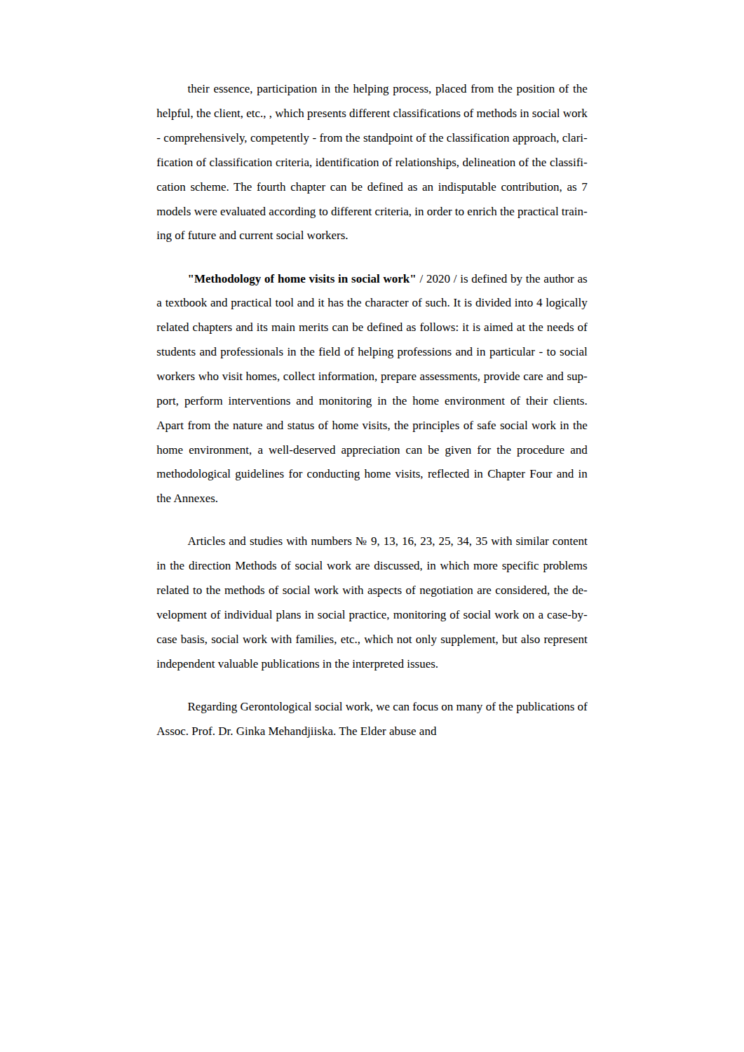their essence, participation in the helping process, placed from the position of the helpful, the client, etc., , which presents different classifications of methods in social work - comprehensively, competently - from the standpoint of the classification approach, clarification of classification criteria, identification of relationships, delineation of the classification scheme. The fourth chapter can be defined as an indisputable contribution, as 7 models were evaluated according to different criteria, in order to enrich the practical training of future and current social workers.
"Methodology of home visits in social work" / 2020 / is defined by the author as a textbook and practical tool and it has the character of such. It is divided into 4 logically related chapters and its main merits can be defined as follows: it is aimed at the needs of students and professionals in the field of helping professions and in particular - to social workers who visit homes, collect information, prepare assessments, provide care and support, perform interventions and monitoring in the home environment of their clients. Apart from the nature and status of home visits, the principles of safe social work in the home environment, a well-deserved appreciation can be given for the procedure and methodological guidelines for conducting home visits, reflected in Chapter Four and in the Annexes.
Articles and studies with numbers № 9, 13, 16, 23, 25, 34, 35 with similar content in the direction Methods of social work are discussed, in which more specific problems related to the methods of social work with aspects of negotiation are considered, the development of individual plans in social practice, monitoring of social work on a case-by-case basis, social work with families, etc., which not only supplement, but also represent independent valuable publications in the interpreted issues.
Regarding Gerontological social work, we can focus on many of the publications of Assoc. Prof. Dr. Ginka Mehandjiiska. The Elder abuse and